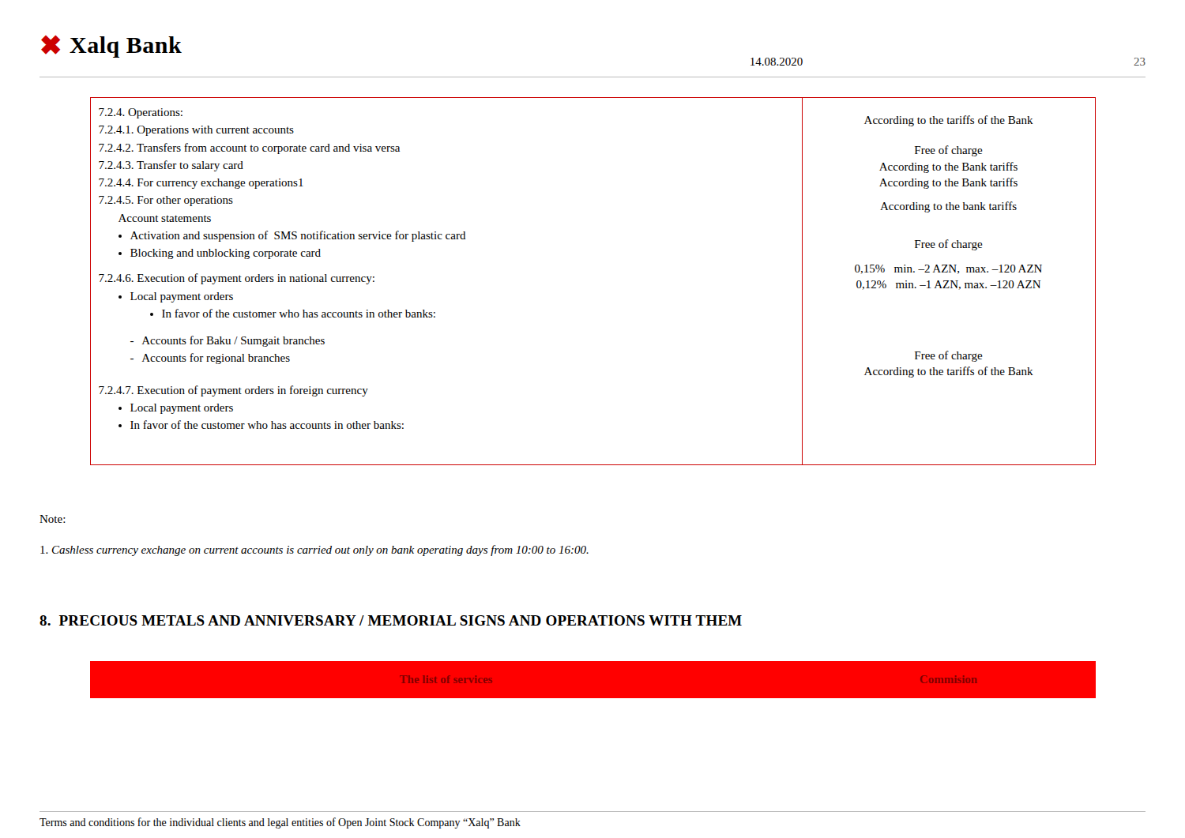✖ Xalq Bank
14.08.2020
23
| 7.2.4. Operations: 7.2.4.1. Operations with current accounts 7.2.4.2. Transfers from account to corporate card and visa versa 7.2.4.3. Transfer to salary card 7.2.4.4. For currency exchange operations1 7.2.4.5. For other operations Account statements Activation and suspension of SMS notification service for plastic card Blocking and unblocking corporate card 7.2.4.6. Execution of payment orders in national currency: Local payment orders In favor of the customer who has accounts in other banks: Accounts for Baku / Sumgait branches Accounts for regional branches 7.2.4.7. Execution of payment orders in foreign currency Local payment orders In favor of the customer who has accounts in other banks: | According to the tariffs of the Bank Free of charge According to the Bank tariffs According to the Bank tariffs According to the bank tariffs Free of charge 0,15% min. –2 AZN, max. –120 AZN 0,12% min. –1 AZN, max. –120 AZN Free of charge According to the tariffs of the Bank |
Note:
1. Cashless currency exchange on current accounts is carried out only on bank operating days from 10:00 to 16:00.
8. PRECIOUS METALS AND ANNIVERSARY / MEMORIAL SIGNS AND OPERATIONS WITH THEM
| The list of services | Commision |
Terms and conditions for the individual clients and legal entities of Open Joint Stock Company “Xalq” Bank